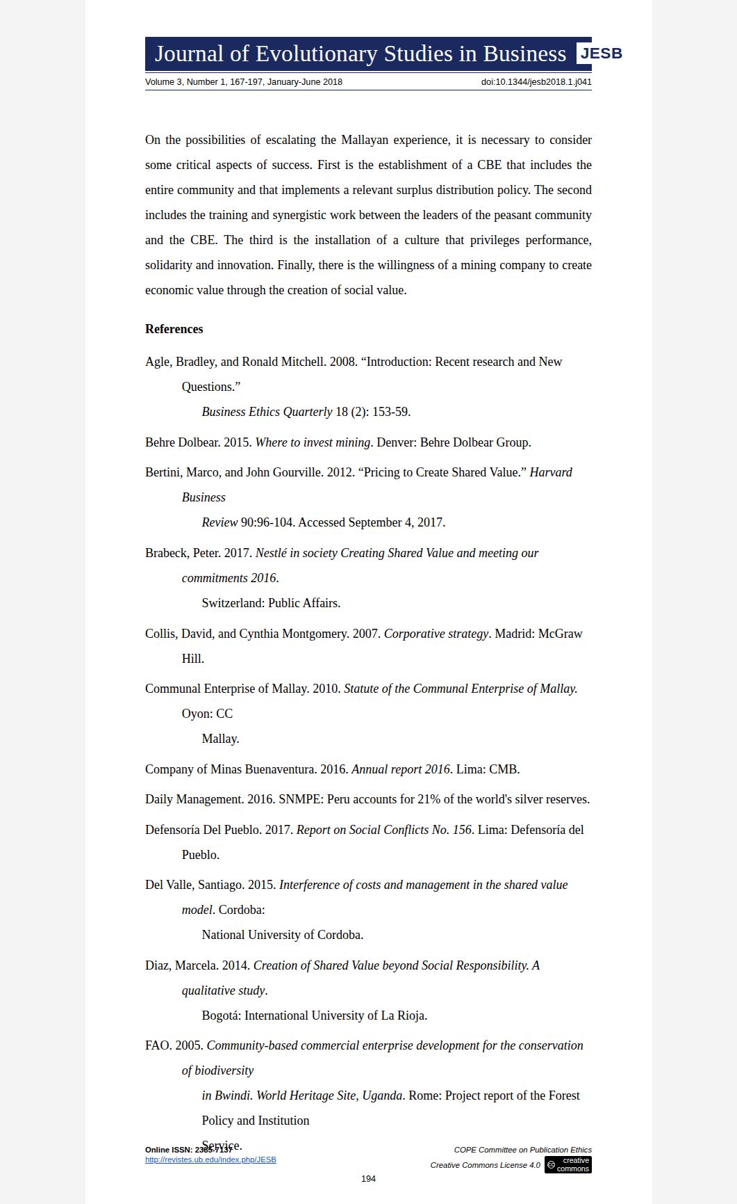Journal of Evolutionary Studies in Business
JESB
Volume 3, Number 1, 167-197, January-June 2018 doi:10.1344/jesb2018.1.j041
On the possibilities of escalating the Mallayan experience, it is necessary to consider some critical aspects of success. First is the establishment of a CBE that includes the entire community and that implements a relevant surplus distribution policy. The second includes the training and synergistic work between the leaders of the peasant community and the CBE. The third is the installation of a culture that privileges performance, solidarity and innovation. Finally, there is the willingness of a mining company to create economic value through the creation of social value.
References
Agle, Bradley, and Ronald Mitchell. 2008. “Introduction: Recent research and New Questions.”
Business Ethics Quarterly 18 (2): 153-59.
Behre Dolbear. 2015. Where to invest mining. Denver: Behre Dolbear Group.
Bertini, Marco, and John Gourville. 2012. “Pricing to Create Shared Value.” Harvard Business
Review 90:96-104. Accessed September 4, 2017.
Brabeck, Peter. 2017. Nestlé in society Creating Shared Value and meeting our commitments 2016.
Switzerland: Public Affairs.
Collis, David, and Cynthia Montgomery. 2007. Corporative strategy. Madrid: McGraw Hill.
Communal Enterprise of Mallay. 2010. Statute of the Communal Enterprise of Mallay. Oyon: CC
Mallay.
Company of Minas Buenaventura. 2016. Annual report 2016. Lima: CMB.
Daily Management. 2016. SNMPE: Peru accounts for 21% of the world's silver reserves.
Defensoría Del Pueblo. 2017. Report on Social Conflicts No. 156. Lima: Defensoría del Pueblo.
Del Valle, Santiago. 2015. Interference of costs and management in the shared value model. Cordoba:
National University of Cordoba.
Diaz, Marcela. 2014. Creation of Shared Value beyond Social Responsibility. A qualitative study.
Bogotá: International University of La Rioja.
FAO. 2005. Community-based commercial enterprise development for the conservation of biodiversity
in Bwindi. World Heritage Site, Uganda. Rome: Project report of the Forest Policy and Institution
Service.
Online ISSN: 2385-7137
http://revistes.ub.edu/index.php/JESB
COPE Committee on Publication Ethics
Creative Commons License 4.0 cccreative
commons
194